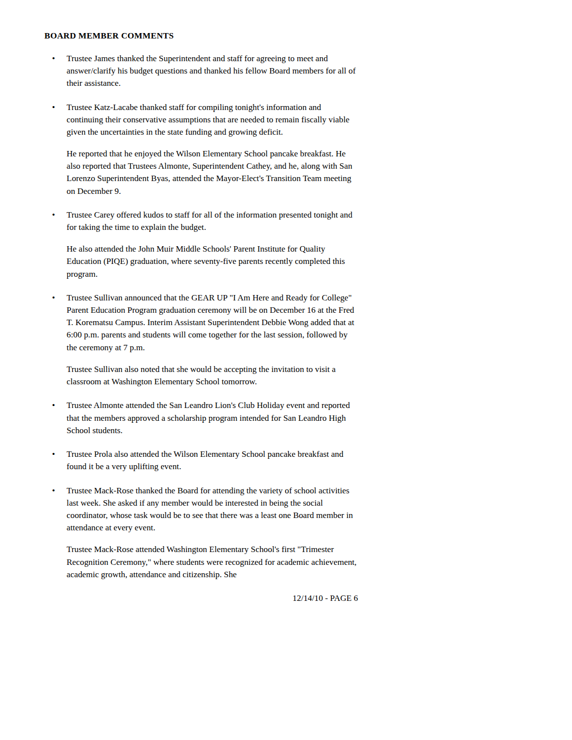BOARD MEMBER COMMENTS
Trustee James thanked the Superintendent and staff for agreeing to meet and answer/clarify his budget questions and thanked his fellow Board members for all of their assistance.
Trustee Katz-Lacabe thanked staff for compiling tonight's information and continuing their conservative assumptions that are needed to remain fiscally viable given the uncertainties in the state funding and growing deficit.
He reported that he enjoyed the Wilson Elementary School pancake breakfast. He also reported that Trustees Almonte, Superintendent Cathey, and he, along with San Lorenzo Superintendent Byas, attended the Mayor-Elect's Transition Team meeting on December 9.
Trustee Carey offered kudos to staff for all of the information presented tonight and for taking the time to explain the budget.
He also attended the John Muir Middle Schools' Parent Institute for Quality Education (PIQE) graduation, where seventy-five parents recently completed this program.
Trustee Sullivan announced that the GEAR UP "I Am Here and Ready for College" Parent Education Program graduation ceremony will be on December 16 at the Fred T. Korematsu Campus. Interim Assistant Superintendent Debbie Wong added that at 6:00 p.m. parents and students will come together for the last session, followed by the ceremony at 7 p.m.
Trustee Sullivan also noted that she would be accepting the invitation to visit a classroom at Washington Elementary School tomorrow.
Trustee Almonte attended the San Leandro Lion's Club Holiday event and reported that the members approved a scholarship program intended for San Leandro High School students.
Trustee Prola also attended the Wilson Elementary School pancake breakfast and found it be a very uplifting event.
Trustee Mack-Rose thanked the Board for attending the variety of school activities last week. She asked if any member would be interested in being the social coordinator, whose task would be to see that there was a least one Board member in attendance at every event.
Trustee Mack-Rose attended Washington Elementary School's first "Trimester Recognition Ceremony," where students were recognized for academic achievement, academic growth, attendance and citizenship. She
12/14/10 - PAGE 6